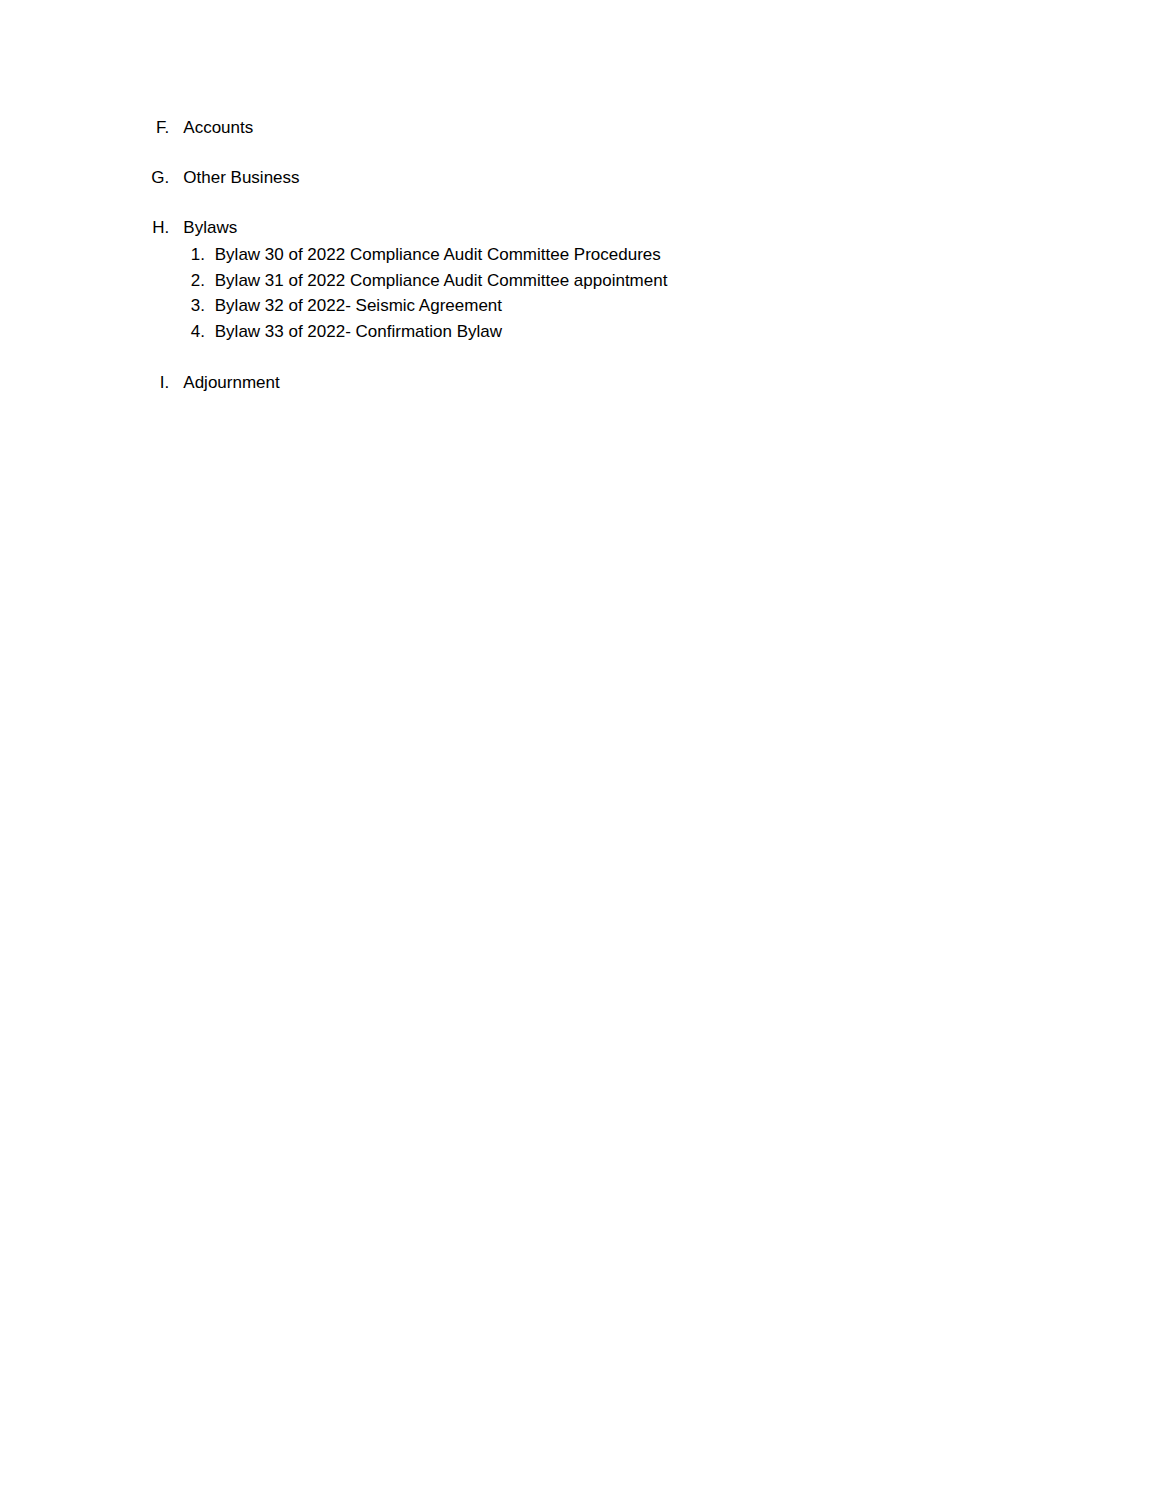Accounts
Other Business
Bylaws
Bylaw 30 of 2022 Compliance Audit Committee Procedures
Bylaw 31 of 2022 Compliance Audit Committee appointment
Bylaw 32 of 2022- Seismic Agreement
Bylaw 33 of 2022- Confirmation Bylaw
Adjournment